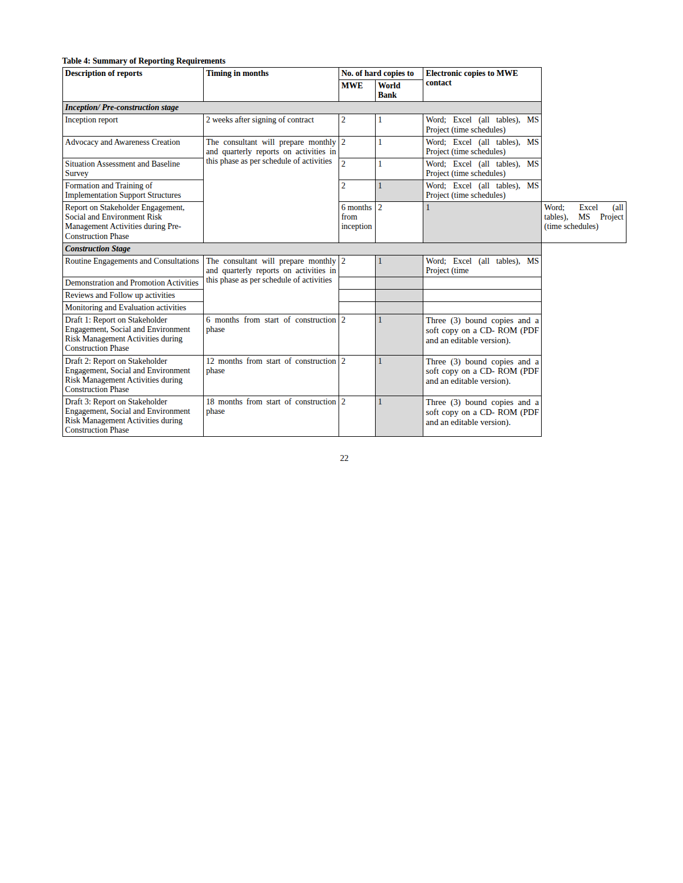Table 4: Summary of Reporting Requirements
| Description of reports | Timing in months | No. of hard copies to | Electronic copies to MWE contact |
| --- | --- | --- | --- |
| MWE | World Bank |
| Inception/ Pre-construction stage |
| Inception report | 2 weeks after signing of contract | 2 | 1 | Word; Excel (all tables), MS Project (time schedules) |
| Advocacy and Awareness Creation | The consultant will prepare monthly and quarterly reports on activities in this phase as per schedule of activities | 2 | 1 | Word; Excel (all tables), MS Project (time schedules) |
| Situation Assessment and Baseline Survey | 2 | 1 | Word; Excel (all tables), MS Project (time schedules) |
| Formation and Training of Implementation Support Structures | 2 | 1 | Word; Excel (all tables), MS Project (time schedules) |
| Report on Stakeholder Engagement, Social and Environment Risk Management Activities during Pre-Construction Phase | 6 months from inception | 2 | 1 | Word; Excel (all tables), MS Project (time schedules) |
| Construction Stage |
| Routine Engagements and Consultations | The consultant will prepare monthly and quarterly reports on activities in this phase as per schedule of activities | 2 | 1 | Word; Excel (all tables), MS Project (time |
| Demonstration and Promotion Activities | | | |
| Reviews and Follow up activities | | | |
| Monitoring and Evaluation activities | | | |
| Draft 1: Report on Stakeholder Engagement, Social and Environment Risk Management Activities during Construction Phase | 6 months from start of construction phase | 2 | 1 | Three (3) bound copies and a soft copy on a CD- ROM (PDF and an editable version). |
| Draft 2: Report on Stakeholder Engagement, Social and Environment Risk Management Activities during Construction Phase | 12 months from start of construction phase | 2 | 1 | Three (3) bound copies and a soft copy on a CD- ROM (PDF and an editable version). |
| Draft 3: Report on Stakeholder Engagement, Social and Environment Risk Management Activities during Construction Phase | 18 months from start of construction phase | 2 | 1 | Three (3) bound copies and a soft copy on a CD- ROM (PDF and an editable version). |
22